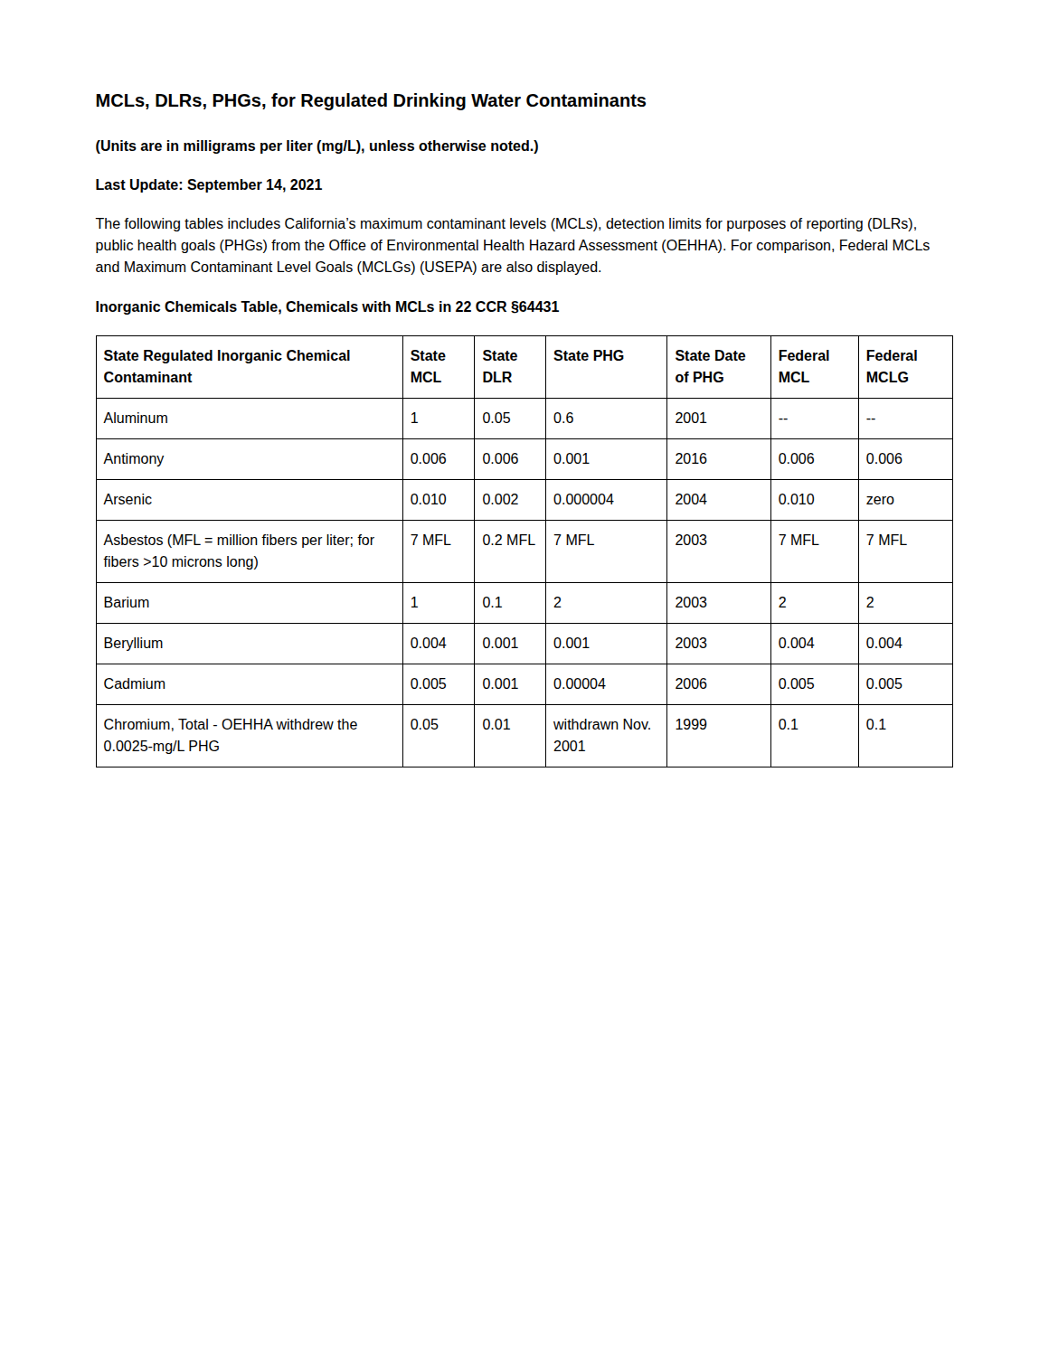MCLs, DLRs, PHGs, for Regulated Drinking Water Contaminants
(Units are in milligrams per liter (mg/L), unless otherwise noted.)
Last Update: September 14, 2021
The following tables includes California’s maximum contaminant levels (MCLs), detection limits for purposes of reporting (DLRs), public health goals (PHGs) from the Office of Environmental Health Hazard Assessment (OEHHA). For comparison, Federal MCLs and Maximum Contaminant Level Goals (MCLGs) (USEPA) are also displayed.
Inorganic Chemicals Table, Chemicals with MCLs in 22 CCR §64431
| State Regulated Inorganic Chemical Contaminant | State MCL | State DLR | State PHG | State Date of PHG | Federal MCL | Federal MCLG |
| --- | --- | --- | --- | --- | --- | --- |
| Aluminum | 1 | 0.05 | 0.6 | 2001 | -- | -- |
| Antimony | 0.006 | 0.006 | 0.001 | 2016 | 0.006 | 0.006 |
| Arsenic | 0.010 | 0.002 | 0.000004 | 2004 | 0.010 | zero |
| Asbestos (MFL = million fibers per liter; for fibers >10 microns long) | 7 MFL | 0.2 MFL | 7 MFL | 2003 | 7 MFL | 7 MFL |
| Barium | 1 | 0.1 | 2 | 2003 | 2 | 2 |
| Beryllium | 0.004 | 0.001 | 0.001 | 2003 | 0.004 | 0.004 |
| Cadmium | 0.005 | 0.001 | 0.00004 | 2006 | 0.005 | 0.005 |
| Chromium, Total - OEHHA withdrew the 0.0025-mg/L PHG | 0.05 | 0.01 | withdrawn Nov. 2001 | 1999 | 0.1 | 0.1 |